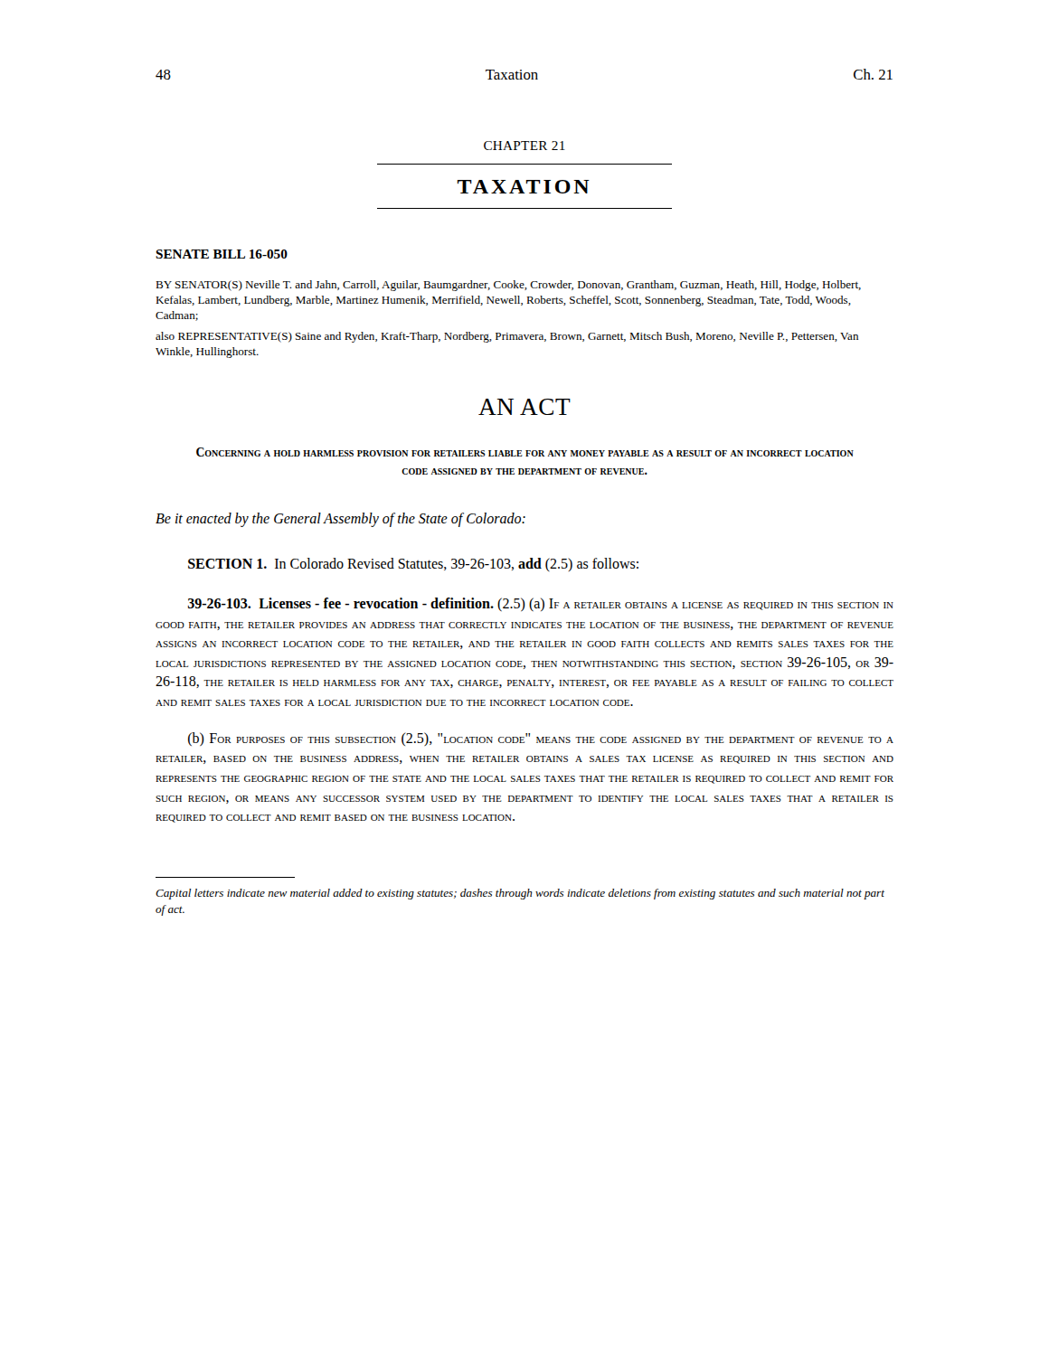48 Taxation Ch. 21
CHAPTER 21
TAXATION
SENATE BILL 16-050
BY SENATOR(S) Neville T. and Jahn, Carroll, Aguilar, Baumgardner, Cooke, Crowder, Donovan, Grantham, Guzman, Heath, Hill, Hodge, Holbert, Kefalas, Lambert, Lundberg, Marble, Martinez Humenik, Merrifield, Newell, Roberts, Scheffel, Scott, Sonnenberg, Steadman, Tate, Todd, Woods, Cadman;
also REPRESENTATIVE(S) Saine and Ryden, Kraft-Tharp, Nordberg, Primavera, Brown, Garnett, Mitsch Bush, Moreno, Neville P., Pettersen, Van Winkle, Hullinghorst.
AN ACT
Concerning a hold harmless provision for retailers liable for any money payable as a result of an incorrect location code assigned by the department of revenue.
Be it enacted by the General Assembly of the State of Colorado:
SECTION 1. In Colorado Revised Statutes, 39-26-103, add (2.5) as follows:
39-26-103. Licenses - fee - revocation - definition. (2.5) (a) If a retailer obtains a license as required in this section in good faith, the retailer provides an address that correctly indicates the location of the business, the department of revenue assigns an incorrect location code to the retailer, and the retailer in good faith collects and remits sales taxes for the local jurisdictions represented by the assigned location code, then notwithstanding this section, section 39-26-105, or 39-26-118, the retailer is held harmless for any tax, charge, penalty, interest, or fee payable as a result of failing to collect and remit sales taxes for a local jurisdiction due to the incorrect location code.
(b) For purposes of this subsection (2.5), "location code" means the code assigned by the department of revenue to a retailer, based on the business address, when the retailer obtains a sales tax license as required in this section and represents the geographic region of the state and the local sales taxes that the retailer is required to collect and remit for such region, or means any successor system used by the department to identify the local sales taxes that a retailer is required to collect and remit based on the business location.
Capital letters indicate new material added to existing statutes; dashes through words indicate deletions from existing statutes and such material not part of act.